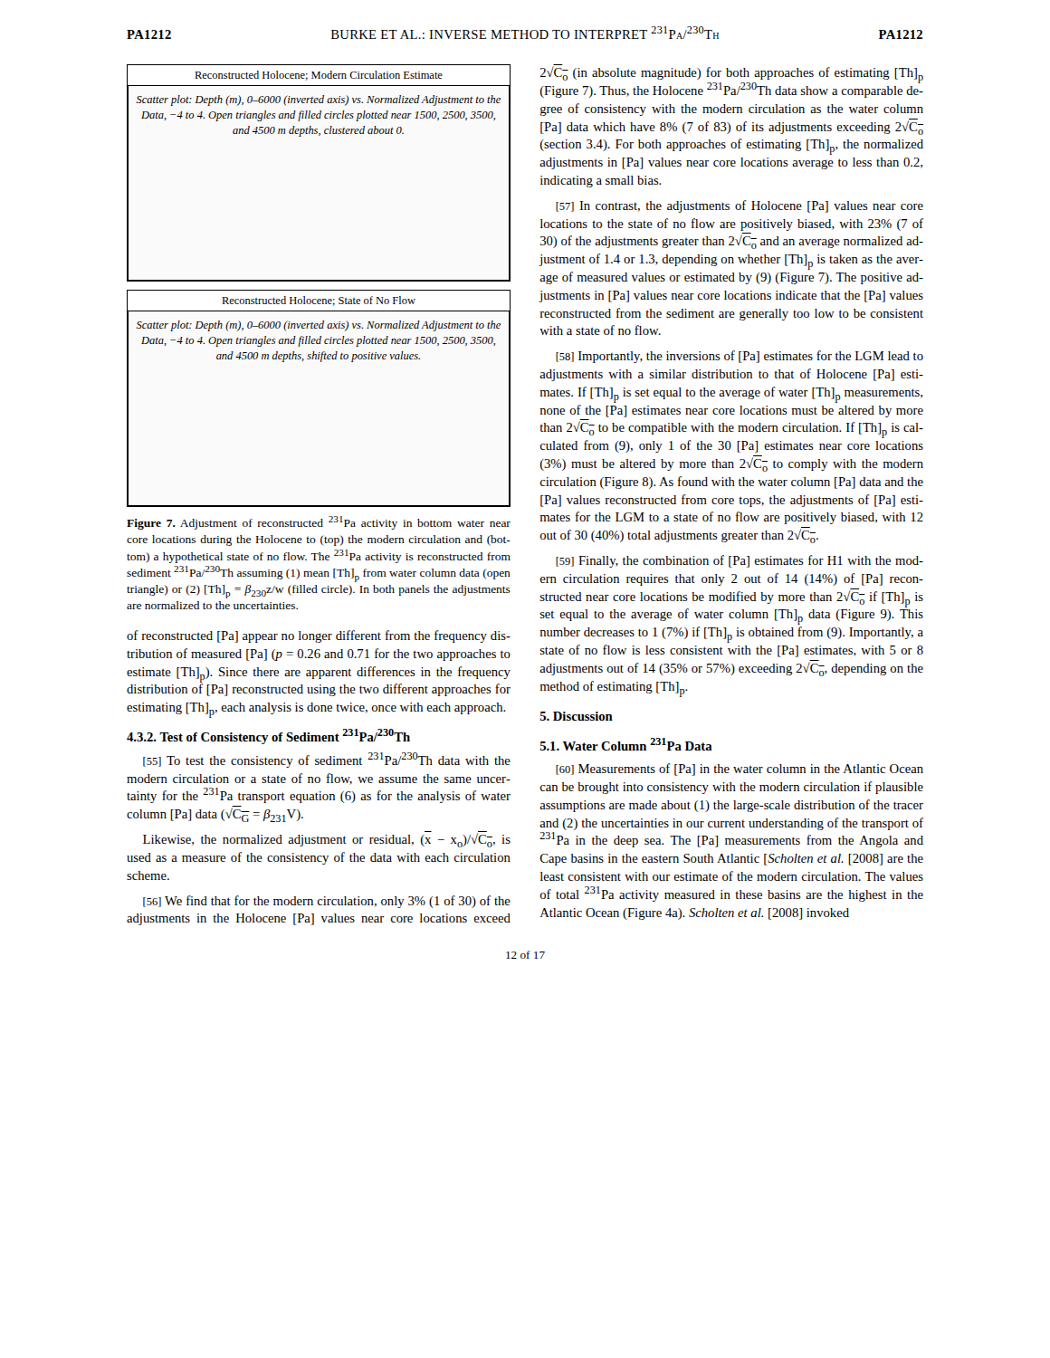PA1212 BURKE ET AL.: INVERSE METHOD TO INTERPRET 231Pa/230Th PA1212
Reconstructed Holocene; Modern Circulation Estimate
Scatter plot: Depth (m), 0–6000 (inverted axis) vs. Normalized Adjustment to the Data, −4 to 4. Open triangles and filled circles plotted near 1500, 2500, 3500, and 4500 m depths, clustered about 0.
Reconstructed Holocene; State of No Flow
Scatter plot: Depth (m), 0–6000 (inverted axis) vs. Normalized Adjustment to the Data, −4 to 4. Open triangles and filled circles plotted near 1500, 2500, 3500, and 4500 m depths, shifted to positive values.
Figure 7. Adjustment of reconstructed 231Pa activity in bottom water near core locations during the Holocene to (top) the modern circulation and (bottom) a hypothetical state of no flow. The 231Pa activity is reconstructed from sediment 231Pa/230Th assuming (1) mean [Th]p from water column data (open triangle) or (2) [Th]p = β230z/w (filled circle). In both panels the adjustments are normalized to the uncertainties.
of reconstructed [Pa] appear no longer different from the frequency distribution of measured [Pa] (p = 0.26 and 0.71 for the two approaches to estimate [Th]p). Since there are apparent differences in the frequency distribution of [Pa] reconstructed using the two different approaches for estimating [Th]p, each analysis is done twice, once with each approach.
4.3.2. Test of Consistency of Sediment 231Pa/230Th
[55] To test the consistency of sediment 231Pa/230Th data with the modern circulation or a state of no flow, we assume the same uncertainty for the 231Pa transport equation (6) as for the analysis of water column [Pa] data (√CG = β231V).
Likewise, the normalized adjustment or residual, (x − xo)/√Co, is used as a measure of the consistency of the data with each circulation scheme.
[56] We find that for the modern circulation, only 3% (1 of 30) of the adjustments in the Holocene [Pa] values near core locations exceed 2√Co (in absolute magnitude) for both approaches of estimating [Th]p (Figure 7). Thus, the Holocene 231Pa/230Th data show a comparable degree of consistency with the modern circulation as the water column [Pa] data which have 8% (7 of 83) of its adjustments exceeding 2√Co (section 3.4). For both approaches of estimating [Th]p, the normalized adjustments in [Pa] values near core locations average to less than 0.2, indicating a small bias.
[57] In contrast, the adjustments of Holocene [Pa] values near core locations to the state of no flow are positively biased, with 23% (7 of 30) of the adjustments greater than 2√Co and an average normalized adjustment of 1.4 or 1.3, depending on whether [Th]p is taken as the average of measured values or estimated by (9) (Figure 7). The positive adjustments in [Pa] values near core locations indicate that the [Pa] values reconstructed from the sediment are generally too low to be consistent with a state of no flow.
[58] Importantly, the inversions of [Pa] estimates for the LGM lead to adjustments with a similar distribution to that of Holocene [Pa] estimates. If [Th]p is set equal to the average of water [Th]p measurements, none of the [Pa] estimates near core locations must be altered by more than 2√Co to be compatible with the modern circulation. If [Th]p is calculated from (9), only 1 of the 30 [Pa] estimates near core locations (3%) must be altered by more than 2√Co to comply with the modern circulation (Figure 8). As found with the water column [Pa] data and the [Pa] values reconstructed from core tops, the adjustments of [Pa] estimates for the LGM to a state of no flow are positively biased, with 12 out of 30 (40%) total adjustments greater than 2√Co.
[59] Finally, the combination of [Pa] estimates for H1 with the modern circulation requires that only 2 out of 14 (14%) of [Pa] reconstructed near core locations be modified by more than 2√Co if [Th]p is set equal to the average of water column [Th]p data (Figure 9). This number decreases to 1 (7%) if [Th]p is obtained from (9). Importantly, a state of no flow is less consistent with the [Pa] estimates, with 5 or 8 adjustments out of 14 (35% or 57%) exceeding 2√Co, depending on the method of estimating [Th]p.
5. Discussion
5.1. Water Column 231Pa Data
[60] Measurements of [Pa] in the water column in the Atlantic Ocean can be brought into consistency with the modern circulation if plausible assumptions are made about (1) the large-scale distribution of the tracer and (2) the uncertainties in our current understanding of the transport of 231Pa in the deep sea. The [Pa] measurements from the Angola and Cape basins in the eastern South Atlantic [Scholten et al. [2008] are the least consistent with our estimate of the modern circulation. The values of total 231Pa activity measured in these basins are the highest in the Atlantic Ocean (Figure 4a). Scholten et al. [2008] invoked
12 of 17